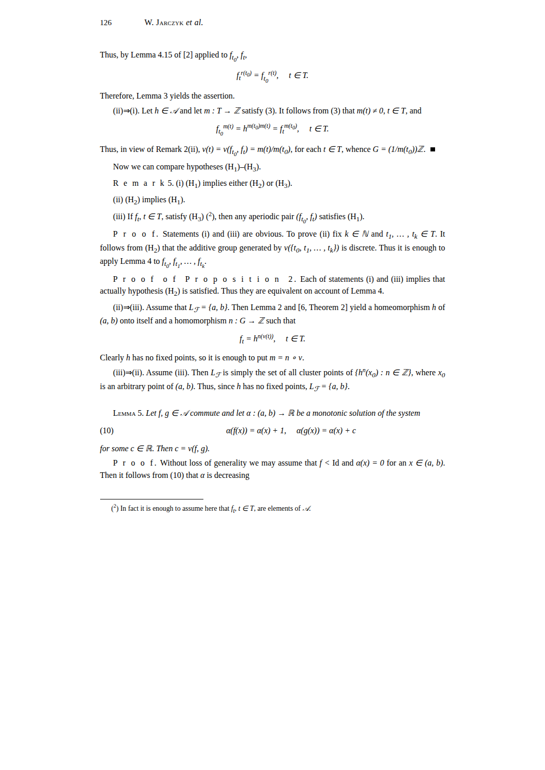126 W. Jarczyk et al.
Thus, by Lemma 4.15 of [2] applied to ft0, ft,
ftr(t0) = ft0r(t), t ∈ T.
Therefore, Lemma 3 yields the assertion.
(ii)⇒(i). Let h ∈ 𝒜 and let m : T → ℤ satisfy (3). It follows from (3) that m(t) ≠ 0, t ∈ T, and
ft0m(t) = hm(t0)m(t) = ftm(t0), t ∈ T.
Thus, in view of Remark 2(ii), ν(t) = ν(ft0, ft) = m(t)/m(t0), for each t ∈ T, whence G = (1/m(t0))ℤ.
Now we can compare hypotheses (H1)–(H3).
R e m a r k 5. (i) (H1) implies either (H2) or (H3).
(ii) (H2) implies (H1).
(iii) If ft, t ∈ T, satisfy (H3) (2), then any aperiodic pair (ft0, ft) satisfies (H1).
P r o o f. Statements (i) and (iii) are obvious. To prove (ii) fix k ∈ ℕ and t1, … , tk ∈ T. It follows from (H2) that the additive group generated by ν({t0, t1, … , tk}) is discrete. Thus it is enough to apply Lemma 4 to ft0, ft1, … , ftk.
P r o o f o f P r o p o s i t i o n 2. Each of statements (i) and (iii) implies that actually hypothesis (H2) is satisfied. Thus they are equivalent on account of Lemma 4.
(ii)⇒(iii). Assume that Lℱ = {a, b}. Then Lemma 2 and [6, Theorem 2] yield a homeomorphism h of (a, b) onto itself and a homomorphism n : G → ℤ such that
ft = hn(ν(t)), t ∈ T.
Clearly h has no fixed points, so it is enough to put m = n ∘ ν.
(iii)⇒(ii). Assume (iii). Then Lℱ is simply the set of all cluster points of {hn(x0) : n ∈ ℤ}, where x0 is an arbitrary point of (a, b). Thus, since h has no fixed points, Lℱ = {a, b}.
Lemma 5. Let f, g ∈ 𝒜 commute and let α : (a, b) → ℝ be a monotonic solution of the system
(10) α(f(x)) = α(x) + 1, α(g(x)) = α(x) + c
for some c ∈ ℝ. Then c = ν(f, g).
P r o o f. Without loss of generality we may assume that f < Id and α(x) = 0 for an x ∈ (a, b). Then it follows from (10) that α is decreasing
(2) In fact it is enough to assume here that ft, t ∈ T, are elements of 𝒜.